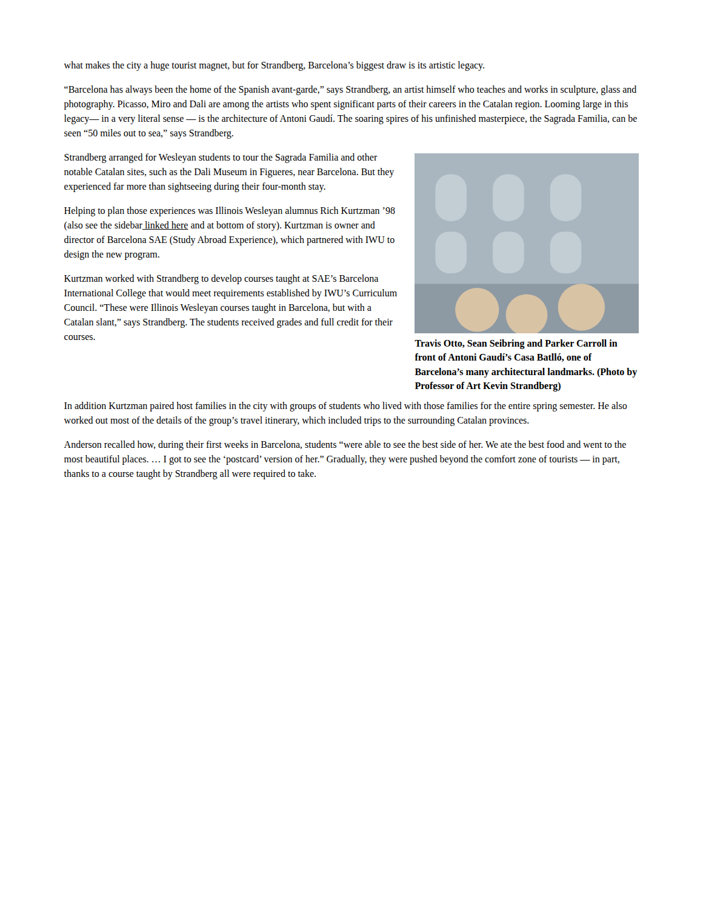what makes the city a huge tourist magnet, but for Strandberg, Barcelona’s biggest draw is its artistic legacy.
“Barcelona has always been the home of the Spanish avant-garde,” says Strandberg, an artist himself who teaches and works in sculpture, glass and photography. Picasso, Miro and Dali are among the artists who spent significant parts of their careers in the Catalan region. Looming large in this legacy— in a very literal sense — is the architecture of Antoni Gaudí. The soaring spires of his unfinished masterpiece, the Sagrada Familia, can be seen “50 miles out to sea,” says Strandberg.
Travis Otto, Sean Seibring and Parker Carroll in front of Antoni Gaudí’s Casa Batlló, one of Barcelona’s many architectural landmarks. (Photo by Professor of Art Kevin Strandberg)
Strandberg arranged for Wesleyan students to tour the Sagrada Familia and other notable Catalan sites, such as the Dali Museum in Figueres, near Barcelona. But they experienced far more than sightseeing during their four-month stay.
Helping to plan those experiences was Illinois Wesleyan alumnus Rich Kurtzman ’98 (also see the sidebar linked here and at bottom of story). Kurtzman is owner and director of Barcelona SAE (Study Abroad Experience), which partnered with IWU to design the new program.
Kurtzman worked with Strandberg to develop courses taught at SAE’s Barcelona International College that would meet requirements established by IWU’s Curriculum Council. “These were Illinois Wesleyan courses taught in Barcelona, but with a Catalan slant,” says Strandberg. The students received grades and full credit for their courses.
In addition Kurtzman paired host families in the city with groups of students who lived with those families for the entire spring semester. He also worked out most of the details of the group’s travel itinerary, which included trips to the surrounding Catalan provinces.
Anderson recalled how, during their first weeks in Barcelona, students “were able to see the best side of her. We ate the best food and went to the most beautiful places. … I got to see the ‘postcard’ version of her.” Gradually, they were pushed beyond the comfort zone of tourists — in part, thanks to a course taught by Strandberg all were required to take.